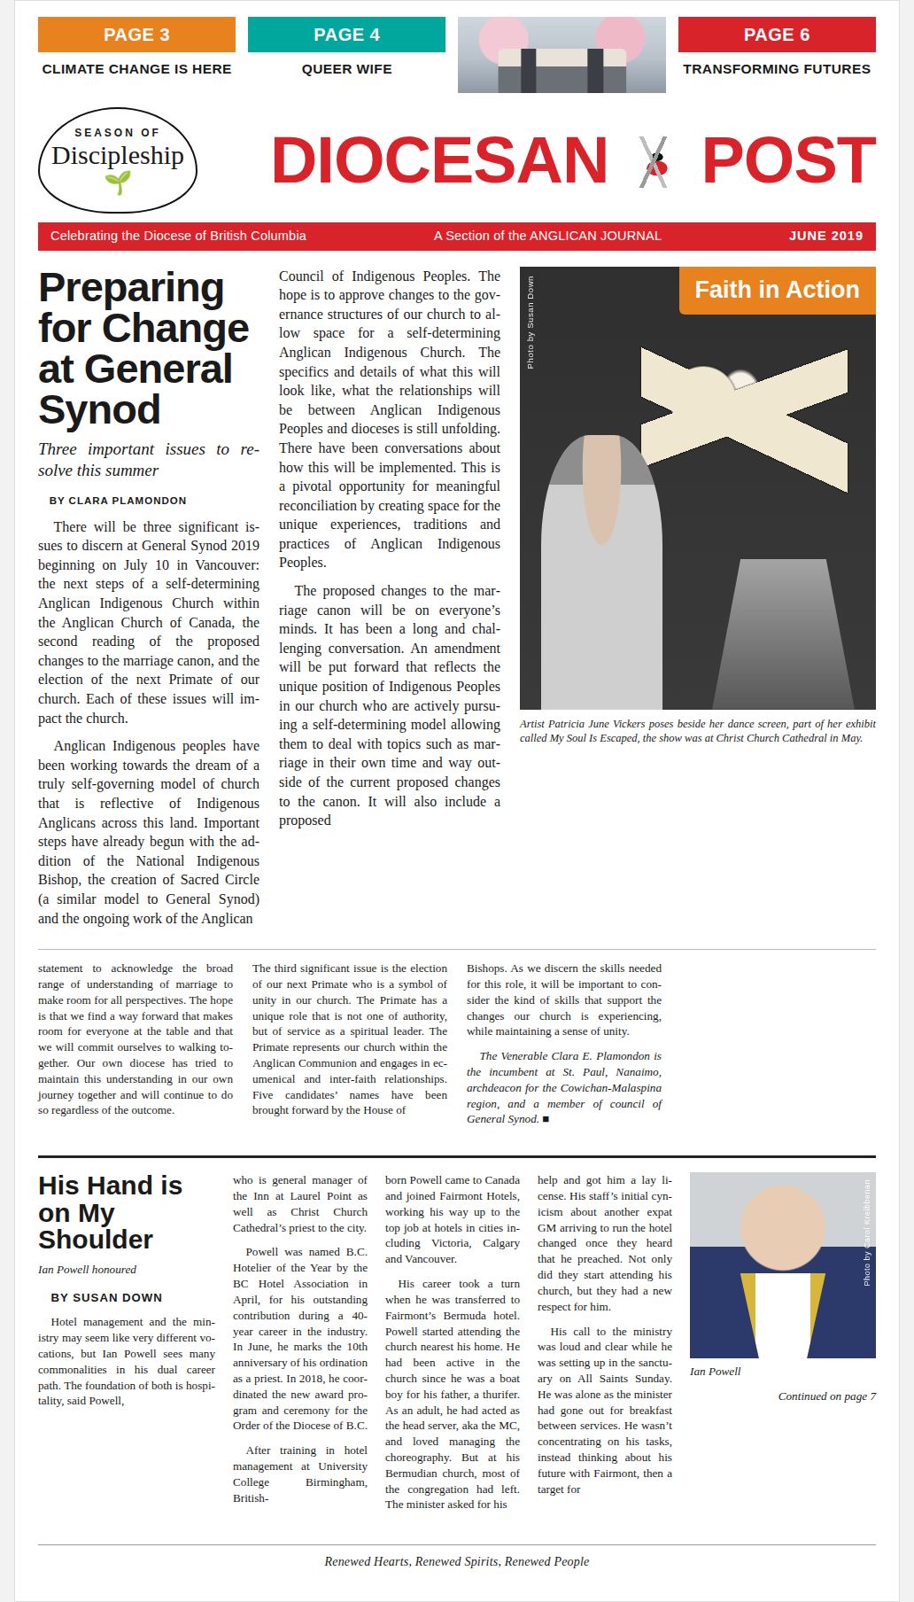PAGE 3
Climate Change is Here
PAGE 4
Queer Wife
PAGE 6
Transforming Futures
Season of
Discipleship
🌱
DIOCESAN POST
Celebrating the Diocese of British Columbia A Section of the ANGLICAN JOURNAL JUNE 2019
Preparing for Change at General Synod
Three important issues to resolve this summer
BY CLARA PLAMONDON
There will be three significant issues to discern at General Synod 2019 beginning on July 10 in Vancouver: the next steps of a self-determining Anglican Indigenous Church within the Anglican Church of Canada, the second reading of the proposed changes to the marriage canon, and the election of the next Primate of our church. Each of these issues will impact the church.
Anglican Indigenous peoples have been working towards the dream of a truly self-governing model of church that is reflective of Indigenous Anglicans across this land. Important steps have already begun with the addition of the National Indigenous Bishop, the creation of Sacred Circle (a similar model to General Synod) and the ongoing work of the Anglican
Council of Indigenous Peoples. The hope is to approve changes to the governance structures of our church to allow space for a self-determining Anglican Indigenous Church. The specifics and details of what this will look like, what the relationships will be between Anglican Indigenous Peoples and dioceses is still unfolding. There have been conversations about how this will be implemented. This is a pivotal opportunity for meaningful reconciliation by creating space for the unique experiences, traditions and practices of Anglican Indigenous Peoples.
The proposed changes to the marriage canon will be on everyone’s minds. It has been a long and challenging conversation. An amendment will be put forward that reflects the unique position of Indigenous Peoples in our church who are actively pursuing a self-determining model allowing them to deal with topics such as marriage in their own time and way outside of the current proposed changes to the canon. It will also include a proposed
Photo by Susan Down
Faith in Action
Artist Patricia June Vickers poses beside her dance screen, part of her exhibit called My Soul Is Escaped, the show was at Christ Church Cathedral in May.
statement to acknowledge the broad range of understanding of marriage to make room for all perspectives. The hope is that we find a way forward that makes room for everyone at the table and that we will commit ourselves to walking together. Our own diocese has tried to maintain this understanding in our own journey together and will continue to do so regardless of the outcome.
The third significant issue is the election of our next Primate who is a symbol of unity in our church. The Primate has a unique role that is not one of authority, but of service as a spiritual leader. The Primate represents our church within the Anglican Communion and engages in ecumenical and inter-faith relationships. Five candidates’ names have been brought forward by the House of
Bishops. As we discern the skills needed for this role, it will be important to consider the kind of skills that support the changes our church is experiencing, while maintaining a sense of unity.
The Venerable Clara E. Plamondon is the incumbent at St. Paul, Nanaimo, archdeacon for the Cowichan-Malaspina region, and a member of council of General Synod. ■
His Hand is on My Shoulder
Ian Powell honoured
BY SUSAN DOWN
Hotel management and the ministry may seem like very different vocations, but Ian Powell sees many commonalities in his dual career path. The foundation of both is hospitality, said Powell,
who is general manager of the Inn at Laurel Point as well as Christ Church Cathedral’s priest to the city.
Powell was named B.C. Hotelier of the Year by the BC Hotel Association in April, for his outstanding contribution during a 40-year career in the industry. In June, he marks the 10th anniversary of his ordination as a priest. In 2018, he coordinated the new award program and ceremony for the Order of the Diocese of B.C.
After training in hotel management at University College Birmingham, British-
born Powell came to Canada and joined Fairmont Hotels, working his way up to the top job at hotels in cities including Victoria, Calgary and Vancouver.
His career took a turn when he was transferred to Fairmont’s Bermuda hotel. Powell started attending the church nearest his home. He had been active in the church since he was a boat boy for his father, a thurifer. As an adult, he had acted as the head server, aka the MC, and loved managing the choreography. But at his Bermudian church, most of the congregation had left. The minister asked for his
help and got him a lay license. His staff’s initial cynicism about another expat GM arriving to run the hotel changed once they heard that he preached. Not only did they start attending his church, but they had a new respect for him.
His call to the ministry was loud and clear while he was setting up in the sanctuary on All Saints Sunday. He was alone as the minister had gone out for breakfast between services. He wasn’t concentrating on his tasks, instead thinking about his future with Fairmont, then a target for
Photo by Carol Kreibbenan
Ian Powell
Continued on page 7
Renewed Hearts, Renewed Spirits, Renewed People